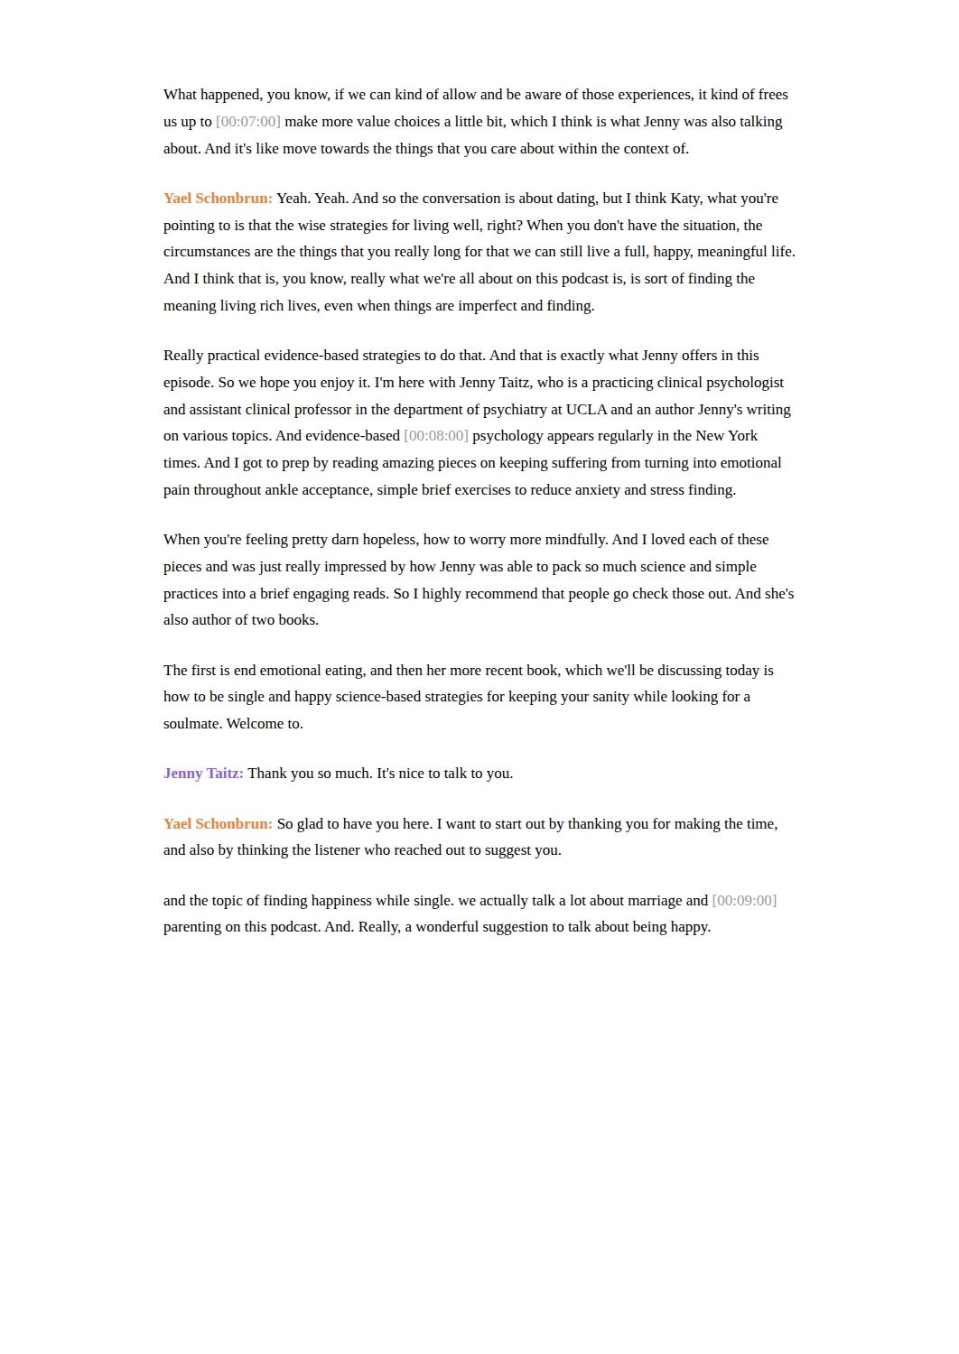What happened, you know, if we can kind of allow and be aware of those experiences, it kind of frees us up to [00:07:00] make more value choices a little bit, which I think is what Jenny was also talking about. And it's like move towards the things that you care about within the context of.
Yael Schonbrun: Yeah. Yeah. And so the conversation is about dating, but I think Katy, what you're pointing to is that the wise strategies for living well, right? When you don't have the situation, the circumstances are the things that you really long for that we can still live a full, happy, meaningful life. And I think that is, you know, really what we're all about on this podcast is, is sort of finding the meaning living rich lives, even when things are imperfect and finding.
Really practical evidence-based strategies to do that. And that is exactly what Jenny offers in this episode. So we hope you enjoy it. I'm here with Jenny Taitz, who is a practicing clinical psychologist and assistant clinical professor in the department of psychiatry at UCLA and an author Jenny's writing on various topics. And evidence-based [00:08:00] psychology appears regularly in the New York times. And I got to prep by reading amazing pieces on keeping suffering from turning into emotional pain throughout ankle acceptance, simple brief exercises to reduce anxiety and stress finding.
When you're feeling pretty darn hopeless, how to worry more mindfully. And I loved each of these pieces and was just really impressed by how Jenny was able to pack so much science and simple practices into a brief engaging reads. So I highly recommend that people go check those out. And she's also author of two books.
The first is end emotional eating, and then her more recent book, which we'll be discussing today is how to be single and happy science-based strategies for keeping your sanity while looking for a soulmate. Welcome to.
Jenny Taitz: Thank you so much. It's nice to talk to you.
Yael Schonbrun: So glad to have you here. I want to start out by thanking you for making the time, and also by thinking the listener who reached out to suggest you.
and the topic of finding happiness while single. we actually talk a lot about marriage and [00:09:00] parenting on this podcast. And. Really, a wonderful suggestion to talk about being happy.